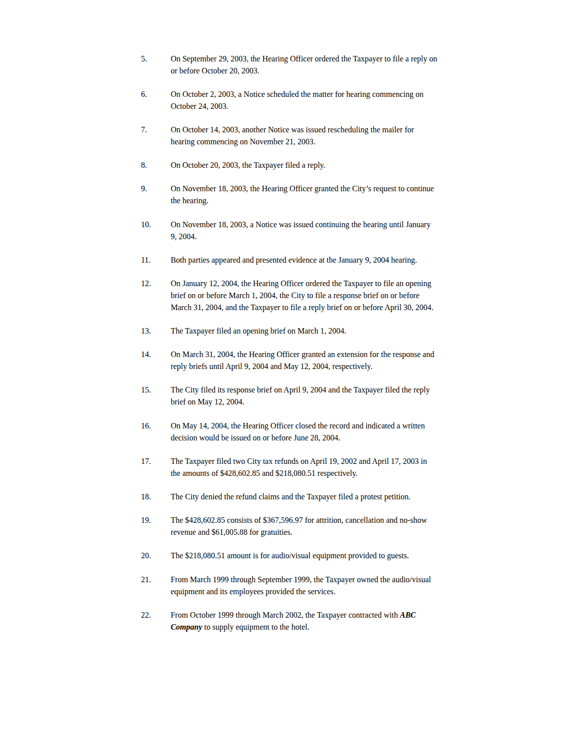5. On September 29, 2003, the Hearing Officer ordered the Taxpayer to file a reply on or before October 20, 2003.
6. On October 2, 2003, a Notice scheduled the matter for hearing commencing on October 24, 2003.
7. On October 14, 2003, another Notice was issued rescheduling the mailer for hearing commencing on November 21, 2003.
8. On October 20, 2003, the Taxpayer filed a reply.
9. On November 18, 2003, the Hearing Officer granted the City’s request to continue the hearing.
10. On November 18, 2003, a Notice was issued continuing the hearing until January 9, 2004.
11. Both parties appeared and presented evidence at the January 9, 2004 hearing.
12. On January 12, 2004, the Hearing Officer ordered the Taxpayer to file an opening brief on or before March 1, 2004, the City to file a response brief on or before March 31, 2004, and the Taxpayer to file a reply brief on or before April 30, 2004.
13. The Taxpayer filed an opening brief on March 1, 2004.
14. On March 31, 2004, the Hearing Officer granted an extension for the response and reply briefs until April 9, 2004 and May 12, 2004, respectively.
15. The City filed its response brief on April 9, 2004 and the Taxpayer filed the reply brief on May 12, 2004.
16. On May 14, 2004, the Hearing Officer closed the record and indicated a written decision would be issued on or before June 28, 2004.
17. The Taxpayer filed two City tax refunds on April 19, 2002 and April 17, 2003 in the amounts of $428,602.85 and $218,080.51 respectively.
18. The City denied the refund claims and the Taxpayer filed a protest petition.
19. The $428,602.85 consists of $367,596.97 for attrition, cancellation and no-show revenue and $61,005.88 for gratuities.
20. The $218,080.51 amount is for audio/visual equipment provided to guests.
21. From March 1999 through September 1999, the Taxpayer owned the audio/visual equipment and its employees provided the services.
22. From October 1999 through March 2002, the Taxpayer contracted with ABC Company to supply equipment to the hotel.